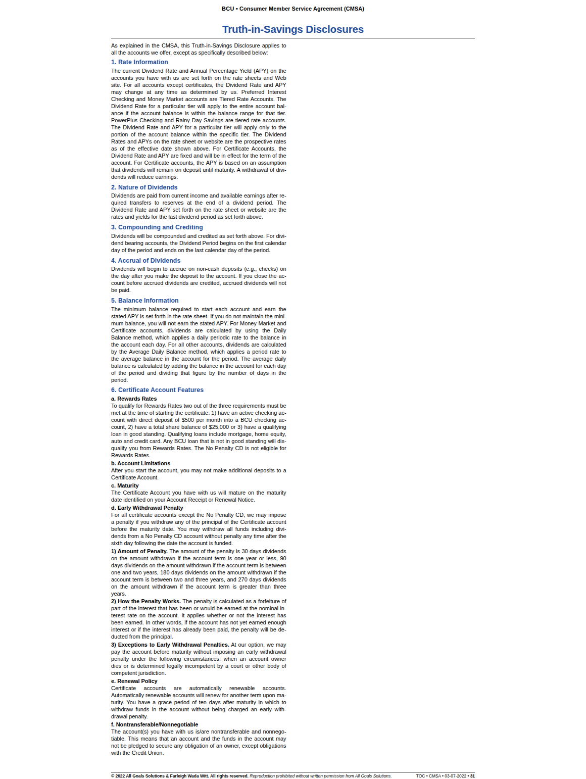BCU • Consumer Member Service Agreement (CMSA)
Truth-in-Savings Disclosures
As explained in the CMSA, this Truth-in-Savings Disclosure applies to all the accounts we offer, except as specifically described below:
1. Rate Information
The current Dividend Rate and Annual Percentage Yield (APY) on the accounts you have with us are set forth on the rate sheets and Web site. For all accounts except certificates, the Dividend Rate and APY may change at any time as determined by us. Preferred Interest Checking and Money Market accounts are Tiered Rate Accounts. The Dividend Rate for a particular tier will apply to the entire account balance if the account balance is within the balance range for that tier. PowerPlus Checking and Rainy Day Savings are tiered rate accounts. The Dividend Rate and APY for a particular tier will apply only to the portion of the account balance within the specific tier. The Dividend Rates and APYs on the rate sheet or website are the prospective rates as of the effective date shown above. For Certificate Accounts, the Dividend Rate and APY are fixed and will be in effect for the term of the account. For Certificate accounts, the APY is based on an assumption that dividends will remain on deposit until maturity. A withdrawal of dividends will reduce earnings.
2. Nature of Dividends
Dividends are paid from current income and available earnings after required transfers to reserves at the end of a dividend period. The Dividend Rate and APY set forth on the rate sheet or website are the rates and yields for the last dividend period as set forth above.
3. Compounding and Crediting
Dividends will be compounded and credited as set forth above. For dividend bearing accounts, the Dividend Period begins on the first calendar day of the period and ends on the last calendar day of the period.
4. Accrual of Dividends
Dividends will begin to accrue on non-cash deposits (e.g., checks) on the day after you make the deposit to the account. If you close the account before accrued dividends are credited, accrued dividends will not be paid.
5. Balance Information
The minimum balance required to start each account and earn the stated APY is set forth in the rate sheet. If you do not maintain the minimum balance, you will not earn the stated APY. For Money Market and Certificate accounts, dividends are calculated by using the Daily Balance method, which applies a daily periodic rate to the balance in the account each day. For all other accounts, dividends are calculated by the Average Daily Balance method, which applies a period rate to the average balance in the account for the period. The average daily balance is calculated by adding the balance in the account for each day of the period and dividing that figure by the number of days in the period.
6. Certificate Account Features
a. Rewards Rates To qualify for Rewards Rates two out of the three requirements must be met at the time of starting the certificate: 1) have an active checking account with direct deposit of $500 per month into a BCU checking account, 2) have a total share balance of $25,000 or 3) have a qualifying loan in good standing. Qualifying loans include mortgage, home equity, auto and credit card. Any BCU loan that is not in good standing will disqualify you from Rewards Rates. The No Penalty CD is not eligible for Rewards Rates.
b. Account Limitations After you start the account, you may not make additional deposits to a Certificate Account.
c. Maturity The Certificate Account you have with us will mature on the maturity date identified on your Account Receipt or Renewal Notice.
d. Early Withdrawal Penalty For all certificate accounts except the No Penalty CD, we may impose a penalty if you withdraw any of the principal of the Certificate account before the maturity date. You may withdraw all funds including dividends from a No Penalty CD account without penalty any time after the sixth day following the date the account is funded.
1) Amount of Penalty. The amount of the penalty is 30 days dividends on the amount withdrawn if the account term is one year or less, 90 days dividends on the amount withdrawn if the account term is between one and two years, 180 days dividends on the amount withdrawn if the account term is between two and three years, and 270 days dividends on the amount withdrawn if the account term is greater than three years.
2) How the Penalty Works. The penalty is calculated as a forfeiture of part of the interest that has been or would be earned at the nominal interest rate on the account. It applies whether or not the interest has been earned. In other words, if the account has not yet earned enough interest or if the interest has already been paid, the penalty will be deducted from the principal.
3) Exceptions to Early Withdrawal Penalties. At our option, we may pay the account before maturity without imposing an early withdrawal penalty under the following circumstances: when an account owner dies or is determined legally incompetent by a court or other body of competent jurisdiction.
e. Renewal Policy Certificate accounts are automatically renewable accounts. Automatically renewable accounts will renew for another term upon maturity. You have a grace period of ten days after maturity in which to withdraw funds in the account without being charged an early withdrawal penalty.
f. Nontransferable/Nonnegotiable The account(s) you have with us is/are nontransferable and nonnegotiable. This means that an account and the funds in the account may not be pledged to secure any obligation of an owner, except obligations with the Credit Union.
© 2022 All Goals Solutions & Farleigh Wada Witt. All rights reserved. Reproduction prohibited without written permission from All Goals Solutions.
TOC • CMSA • 03-07-2022 • 31